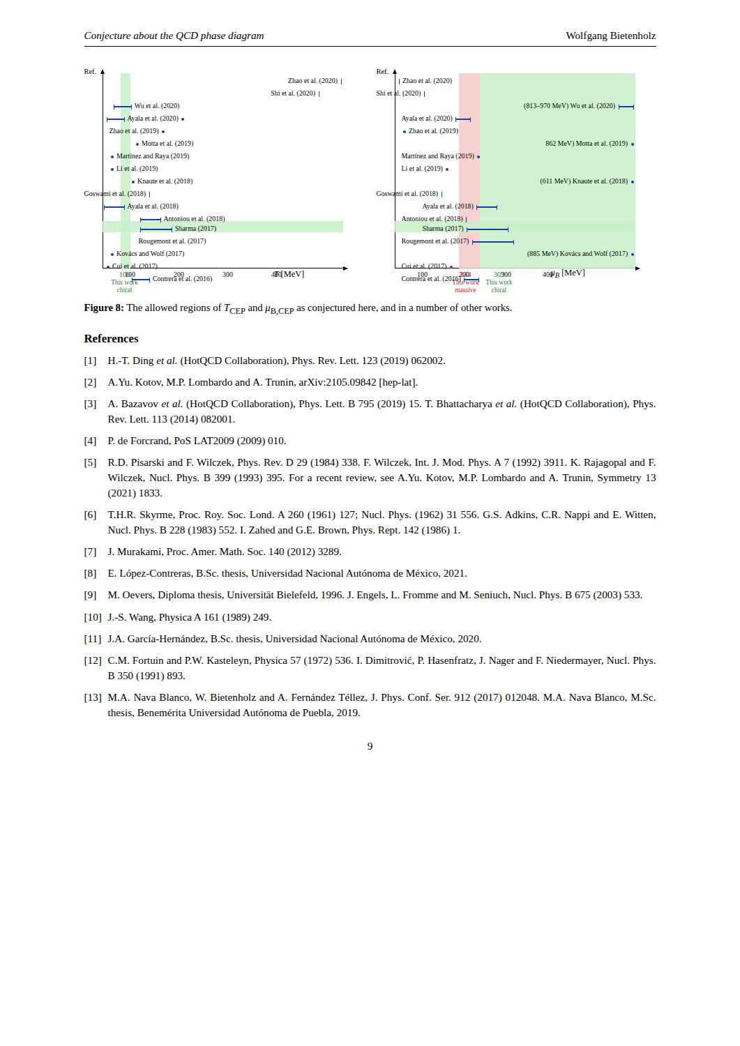Conjecture about the QCD phase diagram
Wolfgang Bietenholz
Ref.
Zhao et al. (2020)
Shi et al. (2020)
Wu et al. (2020)
Ayala et al. (2020)
Zhao et al. (2019)
Motta et al. (2019)
Martínez and Raya (2019)
Li et al. (2019)
Knaute et al. (2018)
Goswami et al. (2018)
Ayala et al. (2018)
Antoniou et al. (2018)
Sharma (2017)
Rougemont et al. (2017)
Kovács and Wolf (2017)
Cui et al. (2017)
Contrera et al. (2016)
100 200 300 400
T [MeV]
106
This work
chiral
Ref.
Zhao et al. (2020)
Shi et al. (2020)
(813–970 MeV) Wu et al. (2020)
Ayala et al. (2020)
Zhao et al. (2019)
862 MeV) Motta et al. (2019)
Martínez and Raya (2019)
Li et al. (2019)
(611 MeV) Knaute et al. (2018)
Goswami et al. (2018)
Ayala et al. (2018)
Antoniou et al. (2018)
Sharma (2017)
Rougemont et al. (2017)
(885 MeV) Kovács and Wolf (2017)
Cui et al. (2017)
Contrera et al. (2016)
100 200 300 400
μB [MeV]
244
This work
massive
309
This work
chiral
Figure 8: The allowed regions of TCEP and μB,CEP as conjectured here, and in a number of other works.
References
[1] H.-T. Ding et al. (HotQCD Collaboration), Phys. Rev. Lett. 123 (2019) 062002.
[2] A.Yu. Kotov, M.P. Lombardo and A. Trunin, arXiv:2105.09842 [hep-lat].
[3] A. Bazavov et al. (HotQCD Collaboration), Phys. Lett. B 795 (2019) 15. T. Bhattacharya et al. (HotQCD Collaboration), Phys. Rev. Lett. 113 (2014) 082001.
[4] P. de Forcrand, PoS LAT2009 (2009) 010.
[5] R.D. Pisarski and F. Wilczek, Phys. Rev. D 29 (1984) 338. F. Wilczek, Int. J. Mod. Phys. A 7 (1992) 3911. K. Rajagopal and F. Wilczek, Nucl. Phys. B 399 (1993) 395. For a recent review, see A.Yu. Kotov, M.P. Lombardo and A. Trunin, Symmetry 13 (2021) 1833.
[6] T.H.R. Skyrme, Proc. Roy. Soc. Lond. A 260 (1961) 127; Nucl. Phys. (1962) 31 556. G.S. Adkins, C.R. Nappi and E. Witten, Nucl. Phys. B 228 (1983) 552. I. Zahed and G.E. Brown, Phys. Rept. 142 (1986) 1.
[7] J. Murakami, Proc. Amer. Math. Soc. 140 (2012) 3289.
[8] E. López-Contreras, B.Sc. thesis, Universidad Nacional Autónoma de México, 2021.
[9] M. Oevers, Diploma thesis, Universität Bielefeld, 1996. J. Engels, L. Fromme and M. Seniuch, Nucl. Phys. B 675 (2003) 533.
[10] J.-S. Wang, Physica A 161 (1989) 249.
[11] J.A. García-Hernández, B.Sc. thesis, Universidad Nacional Autónoma de México, 2020.
[12] C.M. Fortuin and P.W. Kasteleyn, Physica 57 (1972) 536. I. Dimitrović, P. Hasenfratz, J. Nager and F. Niedermayer, Nucl. Phys. B 350 (1991) 893.
[13] M.A. Nava Blanco, W. Bietenholz and A. Fernández Téllez, J. Phys. Conf. Ser. 912 (2017) 012048. M.A. Nava Blanco, M.Sc. thesis, Benemérita Universidad Autónoma de Puebla, 2019.
9